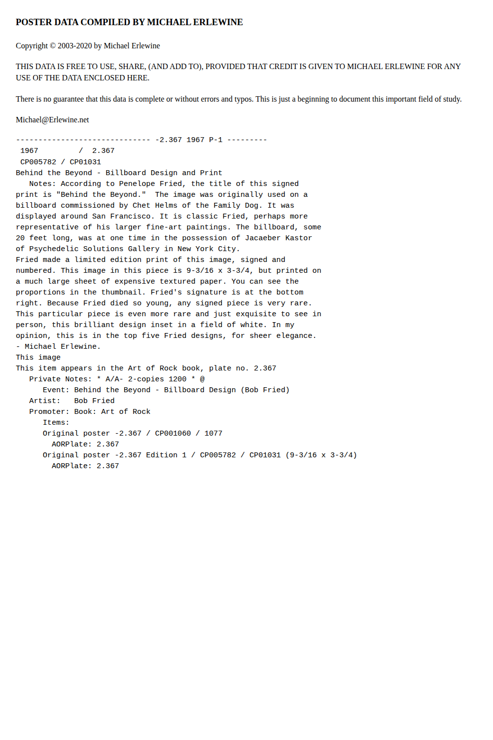POSTER DATA COMPILED BY MICHAEL ERLEWINE
Copyright © 2003-2020 by Michael Erlewine
THIS DATA IS FREE TO USE, SHARE, (AND ADD TO), PROVIDED THAT CREDIT IS GIVEN TO MICHAEL ERLEWINE FOR ANY USE OF THE DATA ENCLOSED HERE.
There is no guarantee that this data is complete or without errors and typos. This is just a beginning to document this important field of study.
Michael@Erlewine.net
------------------------------ -2.367 1967 P-1 --------- 1967 / 2.367 CP005782 / CP01031 Behind the Beyond - Billboard Design and Print Notes: According to Penelope Fried, the title of this signed print is "Behind the Beyond." The image was originally used on a billboard commissioned by Chet Helms of the Family Dog. It was displayed around San Francisco. It is classic Fried, perhaps more representative of his larger fine-art paintings. The billboard, some 20 feet long, was at one time in the possession of Jacaeber Kastor of Psychedelic Solutions Gallery in New York City. Fried made a limited edition print of this image, signed and numbered. This image in this piece is 9-3/16 x 3-3/4, but printed on a much large sheet of expensive textured paper. You can see the proportions in the thumbnail. Fried's signature is at the bottom right. Because Fried died so young, any signed piece is very rare. This particular piece is even more rare and just exquisite to see in person, this brilliant design inset in a field of white. In my opinion, this is in the top five Fried designs, for sheer elegance. - Michael Erlewine. This image This item appears in the Art of Rock book, plate no. 2.367 Private Notes: * A/A- 2-copies 1200 * @ Event: Behind the Beyond - Billboard Design (Bob Fried) Artist: Bob Fried Promoter: Book: Art of Rock Items: Original poster -2.367 / CP001060 / 1077 AORPlate: 2.367 Original poster -2.367 Edition 1 / CP005782 / CP01031 (9-3/16 x 3-3/4) AORPlate: 2.367